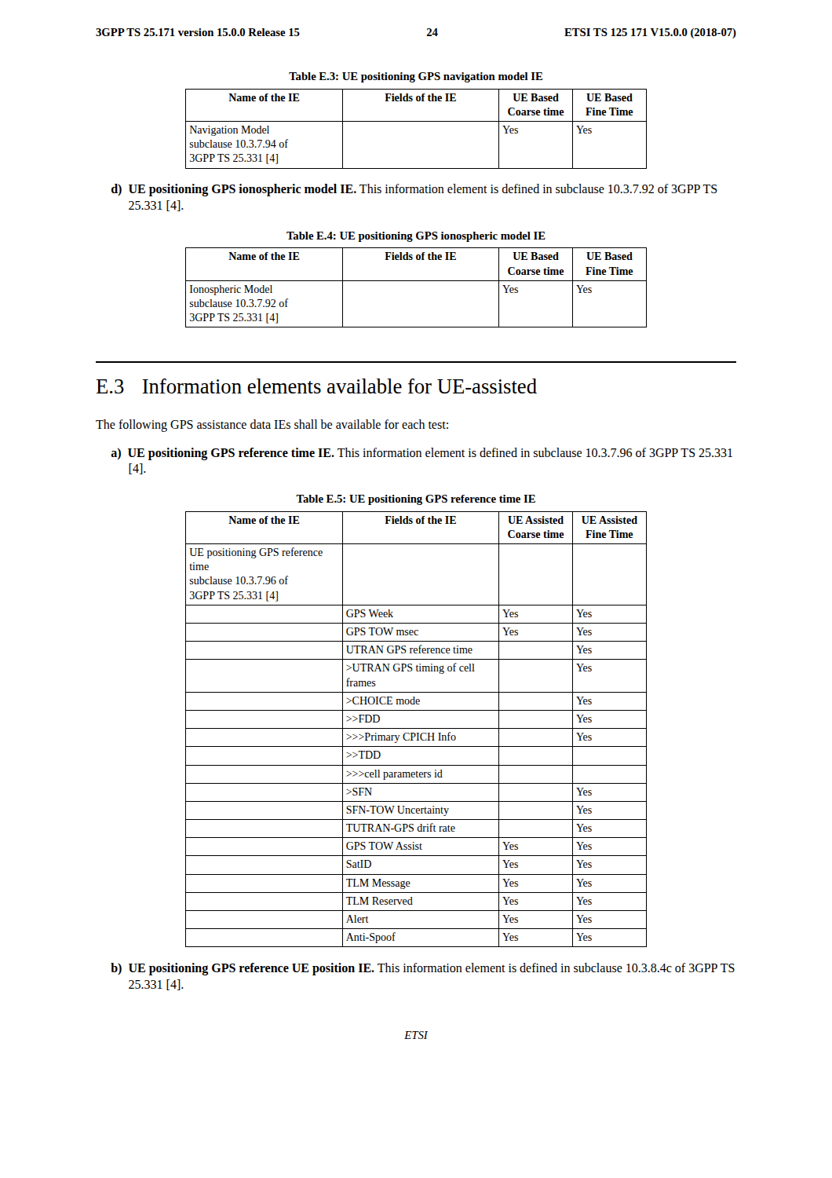3GPP TS 25.171 version 15.0.0 Release 15
24
ETSI TS 125 171 V15.0.0 (2018-07)
Table E.3: UE positioning GPS navigation model IE
| Name of the IE | Fields of the IE | UE Based Coarse time | UE Based Fine Time |
| --- | --- | --- | --- |
| Navigation Model subclause 10.3.7.94 of 3GPP TS 25.331 [4] | | Yes | Yes |
d) UE positioning GPS ionospheric model IE. This information element is defined in subclause 10.3.7.92 of 3GPP TS 25.331 [4].
Table E.4: UE positioning GPS ionospheric model IE
| Name of the IE | Fields of the IE | UE Based Coarse time | UE Based Fine Time |
| --- | --- | --- | --- |
| Ionospheric Model subclause 10.3.7.92 of 3GPP TS 25.331 [4] | | Yes | Yes |
E.3 Information elements available for UE-assisted
The following GPS assistance data IEs shall be available for each test:
a) UE positioning GPS reference time IE. This information element is defined in subclause 10.3.7.96 of 3GPP TS 25.331 [4].
Table E.5: UE positioning GPS reference time IE
| Name of the IE | Fields of the IE | UE Assisted Coarse time | UE Assisted Fine Time |
| --- | --- | --- | --- |
| UE positioning GPS reference time subclause 10.3.7.96 of 3GPP TS 25.331 [4] | | | |
| | GPS Week | Yes | Yes |
| | GPS TOW msec | Yes | Yes |
| | UTRAN GPS reference time | | Yes |
| | >UTRAN GPS timing of cell frames | | Yes |
| | >CHOICE mode | | Yes |
| | >>FDD | | Yes |
| | >>>Primary CPICH Info | | Yes |
| | >>TDD | | |
| | >>>cell parameters id | | |
| | >SFN | | Yes |
| | SFN-TOW Uncertainty | | Yes |
| | TUTRAN-GPS drift rate | | Yes |
| | GPS TOW Assist | Yes | Yes |
| | SatID | Yes | Yes |
| | TLM Message | Yes | Yes |
| | TLM Reserved | Yes | Yes |
| | Alert | Yes | Yes |
| | Anti-Spoof | Yes | Yes |
b) UE positioning GPS reference UE position IE. This information element is defined in subclause 10.3.8.4c of 3GPP TS 25.331 [4].
ETSI